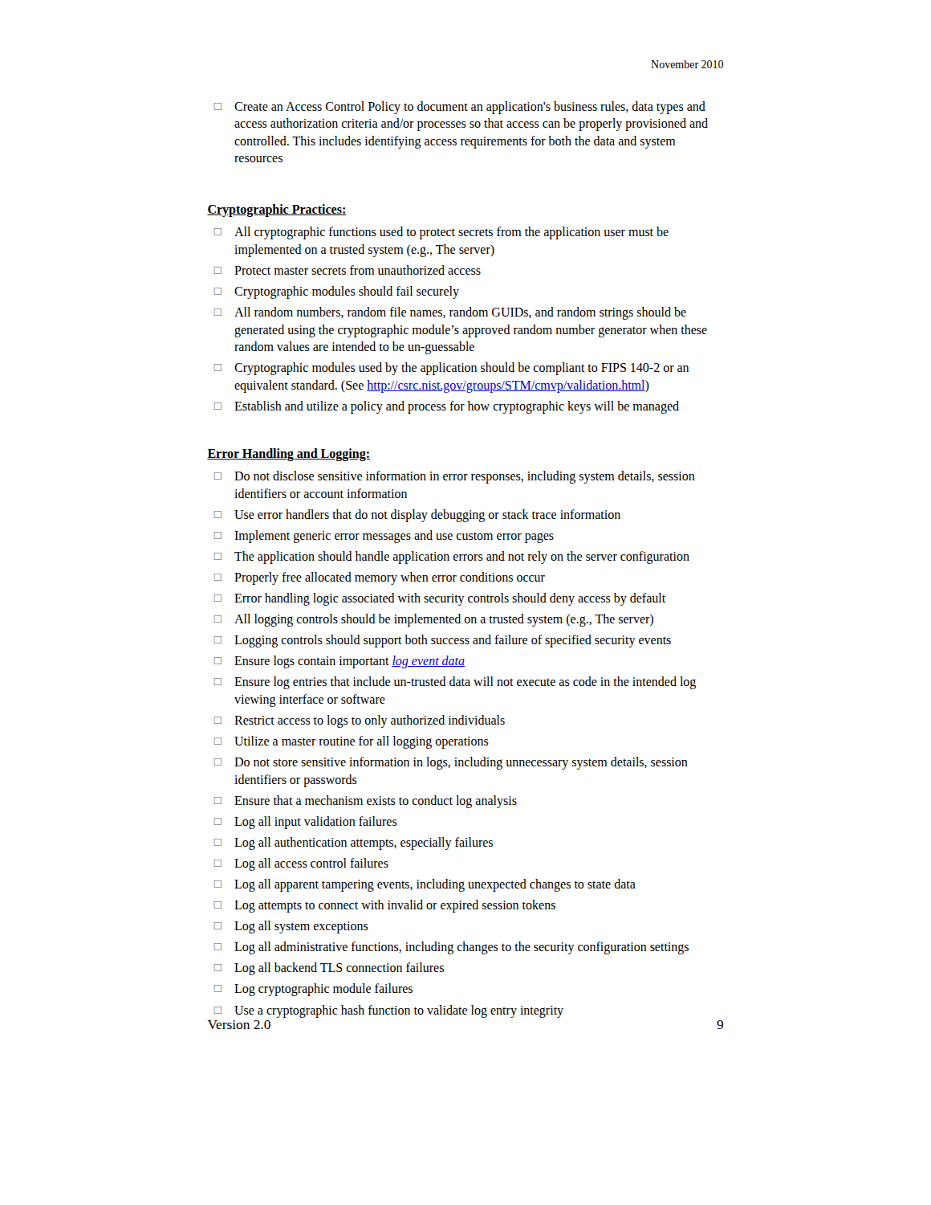November 2010
Create an Access Control Policy to document an application's business rules, data types and access authorization criteria and/or processes so that access can be properly provisioned and controlled. This includes identifying access requirements for both the data and system resources
Cryptographic Practices:
All cryptographic functions used to protect secrets from the application user must be implemented on a trusted system (e.g., The server)
Protect master secrets from unauthorized access
Cryptographic modules should fail securely
All random numbers, random file names, random GUIDs, and random strings should be generated using the cryptographic module’s approved random number generator when these random values are intended to be un-guessable
Cryptographic modules used by the application should be compliant to FIPS 140-2 or an equivalent standard. (See http://csrc.nist.gov/groups/STM/cmvp/validation.html)
Establish and utilize a policy and process for how cryptographic keys will be managed
Error Handling and Logging:
Do not disclose sensitive information in error responses, including system details, session identifiers or account information
Use error handlers that do not display debugging or stack trace information
Implement generic error messages and use custom error pages
The application should handle application errors and not rely on the server configuration
Properly free allocated memory when error conditions occur
Error handling logic associated with security controls should deny access by default
All logging controls should be implemented on a trusted system (e.g., The server)
Logging controls should support both success and failure of specified security events
Ensure logs contain important log event data
Ensure log entries that include un-trusted data will not execute as code in the intended log viewing interface or software
Restrict access to logs to only authorized individuals
Utilize a master routine for all logging operations
Do not store sensitive information in logs, including unnecessary system details, session identifiers or passwords
Ensure that a mechanism exists to conduct log analysis
Log all input validation failures
Log all authentication attempts, especially failures
Log all access control failures
Log all apparent tampering events, including unexpected changes to state data
Log attempts to connect with invalid or expired session tokens
Log all system exceptions
Log all administrative functions, including changes to the security configuration settings
Log all backend TLS connection failures
Log cryptographic module failures
Use a cryptographic hash function to validate log entry integrity
Version 2.0 9